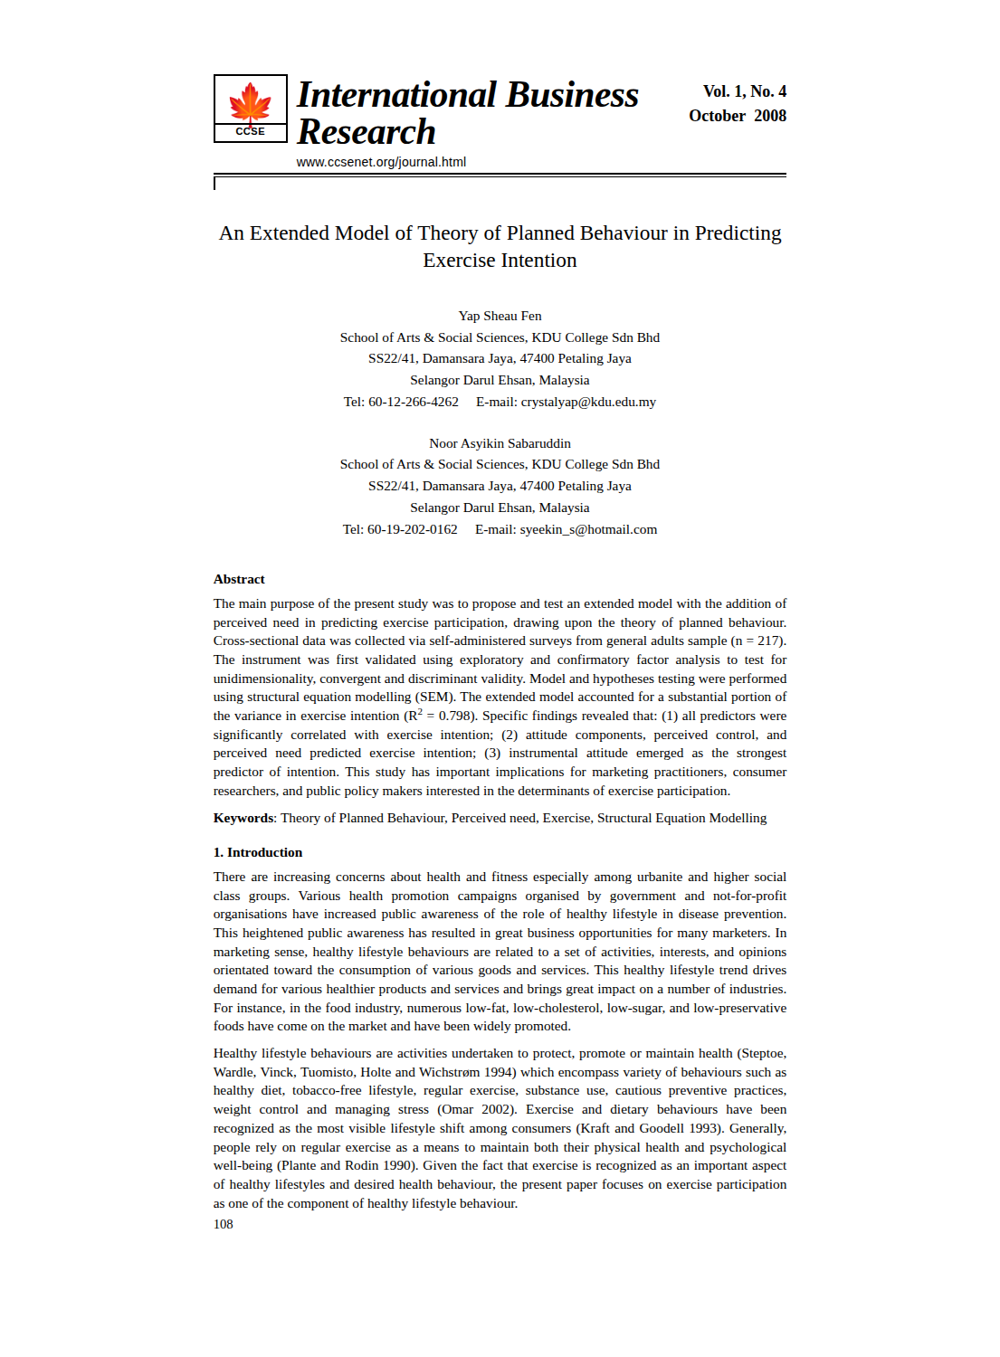🍁
CCSE
International Business Research
www.ccsenet.org/journal.html
Vol. 1, No. 4
October 2008
An Extended Model of Theory of Planned Behaviour in Predicting
Exercise Intention
Yap Sheau Fen
School of Arts & Social Sciences, KDU College Sdn Bhd
SS22/41, Damansara Jaya, 47400 Petaling Jaya
Selangor Darul Ehsan, Malaysia
Tel: 60-12-266-4262 E-mail: crystalyap@kdu.edu.my
Noor Asyikin Sabaruddin
School of Arts & Social Sciences, KDU College Sdn Bhd
SS22/41, Damansara Jaya, 47400 Petaling Jaya
Selangor Darul Ehsan, Malaysia
Tel: 60-19-202-0162 E-mail: syeekin_s@hotmail.com
Abstract
The main purpose of the present study was to propose and test an extended model with the addition of perceived need in predicting exercise participation, drawing upon the theory of planned behaviour. Cross-sectional data was collected via self-administered surveys from general adults sample (n = 217). The instrument was first validated using exploratory and confirmatory factor analysis to test for unidimensionality, convergent and discriminant validity. Model and hypotheses testing were performed using structural equation modelling (SEM). The extended model accounted for a substantial portion of the variance in exercise intention (R2 = 0.798). Specific findings revealed that: (1) all predictors were significantly correlated with exercise intention; (2) attitude components, perceived control, and perceived need predicted exercise intention; (3) instrumental attitude emerged as the strongest predictor of intention. This study has important implications for marketing practitioners, consumer researchers, and public policy makers interested in the determinants of exercise participation.
Keywords: Theory of Planned Behaviour, Perceived need, Exercise, Structural Equation Modelling
1. Introduction
There are increasing concerns about health and fitness especially among urbanite and higher social class groups. Various health promotion campaigns organised by government and not-for-profit organisations have increased public awareness of the role of healthy lifestyle in disease prevention. This heightened public awareness has resulted in great business opportunities for many marketers. In marketing sense, healthy lifestyle behaviours are related to a set of activities, interests, and opinions orientated toward the consumption of various goods and services. This healthy lifestyle trend drives demand for various healthier products and services and brings great impact on a number of industries. For instance, in the food industry, numerous low-fat, low-cholesterol, low-sugar, and low-preservative foods have come on the market and have been widely promoted.
Healthy lifestyle behaviours are activities undertaken to protect, promote or maintain health (Steptoe, Wardle, Vinck, Tuomisto, Holte and Wichstrøm 1994) which encompass variety of behaviours such as healthy diet, tobacco-free lifestyle, regular exercise, substance use, cautious preventive practices, weight control and managing stress (Omar 2002). Exercise and dietary behaviours have been recognized as the most visible lifestyle shift among consumers (Kraft and Goodell 1993). Generally, people rely on regular exercise as a means to maintain both their physical health and psychological well-being (Plante and Rodin 1990). Given the fact that exercise is recognized as an important aspect of healthy lifestyles and desired health behaviour, the present paper focuses on exercise participation as one of the component of healthy lifestyle behaviour.
108